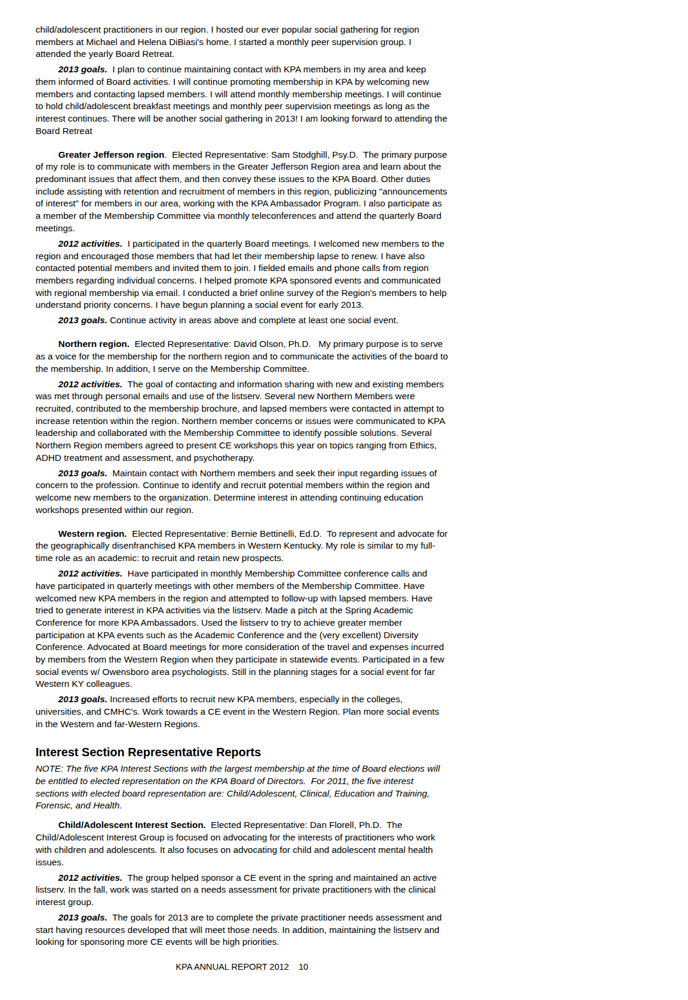child/adolescent practitioners in our region. I hosted our ever popular social gathering for region members at Michael and Helena DiBiasi's home. I started a monthly peer supervision group. I attended the yearly Board Retreat.
2013 goals. I plan to continue maintaining contact with KPA members in my area and keep them informed of Board activities. I will continue promoting membership in KPA by welcoming new members and contacting lapsed members. I will attend monthly membership meetings. I will continue to hold child/adolescent breakfast meetings and monthly peer supervision meetings as long as the interest continues. There will be another social gathering in 2013! I am looking forward to attending the Board Retreat
Greater Jefferson region. Elected Representative: Sam Stodghill, Psy.D. The primary purpose of my role is to communicate with members in the Greater Jefferson Region area and learn about the predominant issues that affect them, and then convey these issues to the KPA Board. Other duties include assisting with retention and recruitment of members in this region, publicizing "announcements of interest" for members in our area, working with the KPA Ambassador Program. I also participate as a member of the Membership Committee via monthly teleconferences and attend the quarterly Board meetings.
2012 activities. I participated in the quarterly Board meetings. I welcomed new members to the region and encouraged those members that had let their membership lapse to renew. I have also contacted potential members and invited them to join. I fielded emails and phone calls from region members regarding individual concerns. I helped promote KPA sponsored events and communicated with regional membership via email. I conducted a brief online survey of the Region's members to help understand priority concerns. I have begun planning a social event for early 2013.
2013 goals. Continue activity in areas above and complete at least one social event.
Northern region. Elected Representative: David Olson, Ph.D. My primary purpose is to serve as a voice for the membership for the northern region and to communicate the activities of the board to the membership. In addition, I serve on the Membership Committee.
2012 activities. The goal of contacting and information sharing with new and existing members was met through personal emails and use of the listserv. Several new Northern Members were recruited, contributed to the membership brochure, and lapsed members were contacted in attempt to increase retention within the region. Northern member concerns or issues were communicated to KPA leadership and collaborated with the Membership Committee to identify possible solutions. Several Northern Region members agreed to present CE workshops this year on topics ranging from Ethics, ADHD treatment and assessment, and psychotherapy.
2013 goals. Maintain contact with Northern members and seek their input regarding issues of concern to the profession. Continue to identify and recruit potential members within the region and welcome new members to the organization. Determine interest in attending continuing education workshops presented within our region.
Western region. Elected Representative: Bernie Bettinelli, Ed.D. To represent and advocate for the geographically disenfranchised KPA members in Western Kentucky. My role is similar to my full-time role as an academic: to recruit and retain new prospects.
2012 activities. Have participated in monthly Membership Committee conference calls and have participated in quarterly meetings with other members of the Membership Committee. Have welcomed new KPA members in the region and attempted to follow-up with lapsed members. Have tried to generate interest in KPA activities via the listserv. Made a pitch at the Spring Academic Conference for more KPA Ambassadors. Used the listserv to try to achieve greater member participation at KPA events such as the Academic Conference and the (very excellent) Diversity Conference. Advocated at Board meetings for more consideration of the travel and expenses incurred by members from the Western Region when they participate in statewide events. Participated in a few social events w/ Owensboro area psychologists. Still in the planning stages for a social event for far Western KY colleagues.
2013 goals. Increased efforts to recruit new KPA members, especially in the colleges, universities, and CMHC's. Work towards a CE event in the Western Region. Plan more social events in the Western and far-Western Regions.
Interest Section Representative Reports
NOTE: The five KPA Interest Sections with the largest membership at the time of Board elections will be entitled to elected representation on the KPA Board of Directors. For 2011, the five interest sections with elected board representation are: Child/Adolescent, Clinical, Education and Training, Forensic, and Health.
Child/Adolescent Interest Section. Elected Representative: Dan Florell, Ph.D. The Child/Adolescent Interest Group is focused on advocating for the interests of practitioners who work with children and adolescents. It also focuses on advocating for child and adolescent mental health issues.
2012 activities. The group helped sponsor a CE event in the spring and maintained an active listserv. In the fall, work was started on a needs assessment for private practitioners with the clinical interest group.
2013 goals. The goals for 2013 are to complete the private practitioner needs assessment and start having resources developed that will meet those needs. In addition, maintaining the listserv and looking for sponsoring more CE events will be high priorities.
KPA ANNUAL REPORT 2012 10